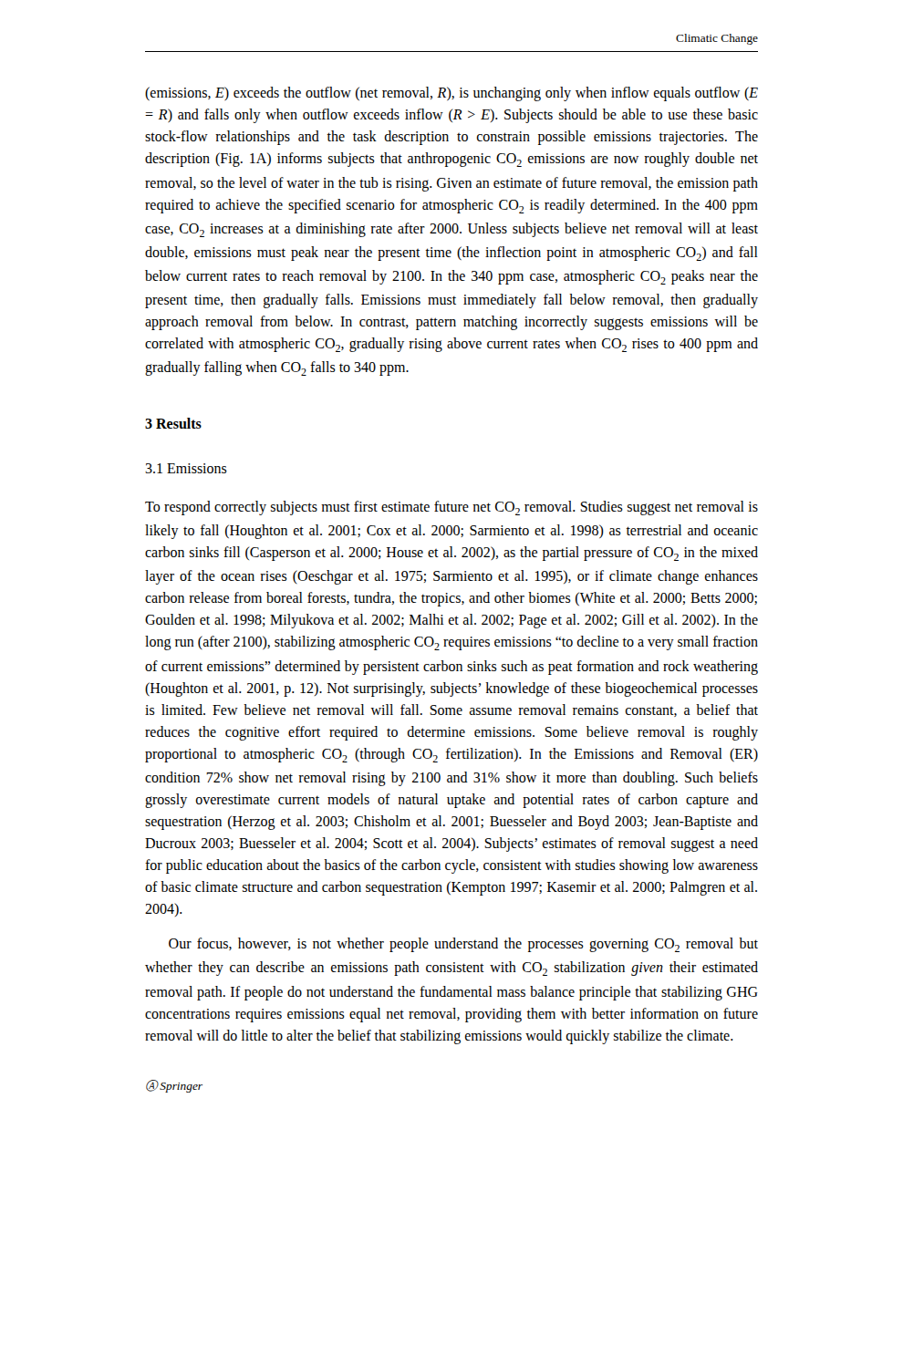Climatic Change
(emissions, E) exceeds the outflow (net removal, R), is unchanging only when inflow equals outflow (E = R) and falls only when outflow exceeds inflow (R > E). Subjects should be able to use these basic stock-flow relationships and the task description to constrain possible emissions trajectories. The description (Fig. 1A) informs subjects that anthropogenic CO2 emissions are now roughly double net removal, so the level of water in the tub is rising. Given an estimate of future removal, the emission path required to achieve the specified scenario for atmospheric CO2 is readily determined. In the 400 ppm case, CO2 increases at a diminishing rate after 2000. Unless subjects believe net removal will at least double, emissions must peak near the present time (the inflection point in atmospheric CO2) and fall below current rates to reach removal by 2100. In the 340 ppm case, atmospheric CO2 peaks near the present time, then gradually falls. Emissions must immediately fall below removal, then gradually approach removal from below. In contrast, pattern matching incorrectly suggests emissions will be correlated with atmospheric CO2, gradually rising above current rates when CO2 rises to 400 ppm and gradually falling when CO2 falls to 340 ppm.
3 Results
3.1 Emissions
To respond correctly subjects must first estimate future net CO2 removal. Studies suggest net removal is likely to fall (Houghton et al. 2001; Cox et al. 2000; Sarmiento et al. 1998) as terrestrial and oceanic carbon sinks fill (Casperson et al. 2000; House et al. 2002), as the partial pressure of CO2 in the mixed layer of the ocean rises (Oeschgar et al. 1975; Sarmiento et al. 1995), or if climate change enhances carbon release from boreal forests, tundra, the tropics, and other biomes (White et al. 2000; Betts 2000; Goulden et al. 1998; Milyukova et al. 2002; Malhi et al. 2002; Page et al. 2002; Gill et al. 2002). In the long run (after 2100), stabilizing atmospheric CO2 requires emissions “to decline to a very small fraction of current emissions” determined by persistent carbon sinks such as peat formation and rock weathering (Houghton et al. 2001, p. 12). Not surprisingly, subjects’ knowledge of these biogeochemical processes is limited. Few believe net removal will fall. Some assume removal remains constant, a belief that reduces the cognitive effort required to determine emissions. Some believe removal is roughly proportional to atmospheric CO2 (through CO2 fertilization). In the Emissions and Removal (ER) condition 72% show net removal rising by 2100 and 31% show it more than doubling. Such beliefs grossly overestimate current models of natural uptake and potential rates of carbon capture and sequestration (Herzog et al. 2003; Chisholm et al. 2001; Buesseler and Boyd 2003; Jean-Baptiste and Ducroux 2003; Buesseler et al. 2004; Scott et al. 2004). Subjects’ estimates of removal suggest a need for public education about the basics of the carbon cycle, consistent with studies showing low awareness of basic climate structure and carbon sequestration (Kempton 1997; Kasemir et al. 2000; Palmgren et al. 2004).
Our focus, however, is not whether people understand the processes governing CO2 removal but whether they can describe an emissions path consistent with CO2 stabilization given their estimated removal path. If people do not understand the fundamental mass balance principle that stabilizing GHG concentrations requires emissions equal net removal, providing them with better information on future removal will do little to alter the belief that stabilizing emissions would quickly stabilize the climate.
Ⓐ Springer